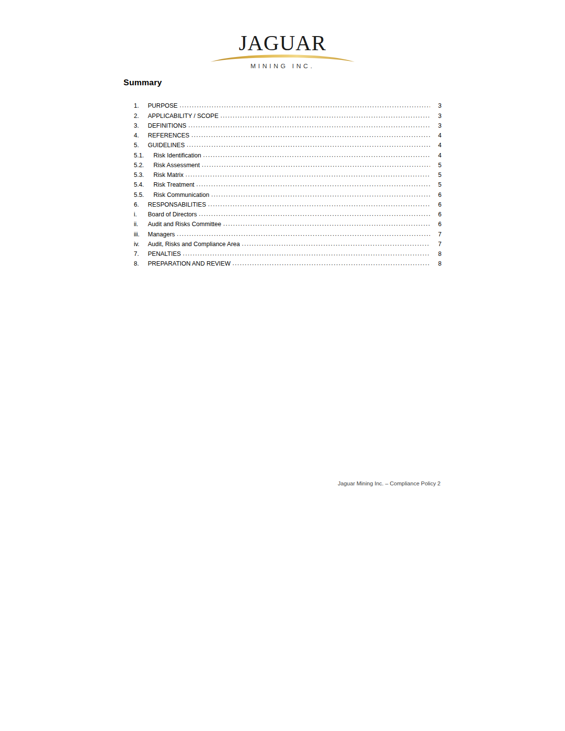JAGUAR
MINING INC.
Summary
1. PURPOSE .................................................................................................................................. 3
2. APPLICABILITY / SCOPE .................................................................................................................................. 3
3. DEFINITIONS .................................................................................................................................. 3
4. REFERENCES .................................................................................................................................. 4
5. GUIDELINES .................................................................................................................................. 4
5.1. Risk Identification .................................................................................................................................. 4
5.2. Risk Assessment .................................................................................................................................. 5
5.3. Risk Matrix .................................................................................................................................. 5
5.4. Risk Treatment .................................................................................................................................. 5
5.5. Risk Communication .................................................................................................................................. 6
6. RESPONSABILITIES .................................................................................................................................. 6
i. Board of Directors .................................................................................................................................. 6
ii. Audit and Risks Committee .................................................................................................................................. 6
iii. Managers .................................................................................................................................. 7
iv. Audit, Risks and Compliance Area .................................................................................................................................. 7
7. PENALTIES .................................................................................................................................. 8
8. PREPARATION AND REVIEW .................................................................................................................................. 8
Jaguar Mining Inc. – Compliance Policy 2